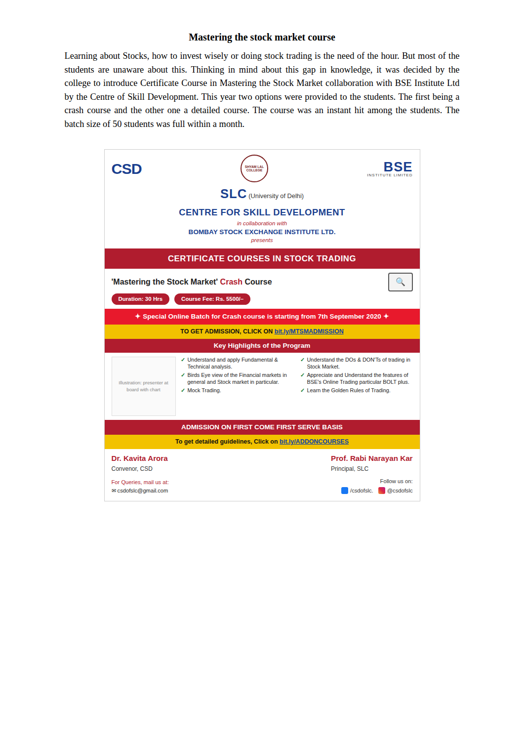Mastering the stock market course
Learning about Stocks, how to invest wisely or doing stock trading is the need of the hour. But most of the students are unaware about this. Thinking in mind about this gap in knowledge, it was decided by the college to introduce Certificate Course in Mastering the Stock Market collaboration with BSE Institute Ltd by the Centre of Skill Development. This year two options were provided to the students. The first being a crash course and the other one a detailed course. The course was an instant hit among the students. The batch size of 50 students was full within a month.
CSD
SHYAM LAL
COLLEGE
BSE
INSTITUTE LIMITED
SLC (University of Delhi)
CENTRE FOR SKILL DEVELOPMENT
in collaboration with
BOMBAY STOCK EXCHANGE INSTITUTE LTD.
presents
CERTIFICATE COURSES IN STOCK TRADING
'Mastering the Stock Market' Crash Course
🔍
Duration: 30 Hrs Course Fee: Rs. 5500/–
✦ Special Online Batch for Crash course is starting from 7th September 2020 ✦
TO GET ADMISSION, CLICK ON bit.ly/MTSMADMISSION
Key Highlights of the Program
Illustration: presenter at board with chart
Understand and apply Fundamental & Technical analysis.
Understand the DOs & DON'Ts of trading in Stock Market.
Birds Eye view of the Financial markets in general and Stock market in particular.
Appreciate and Understand the features of BSE's Online Trading particular BOLT plus.
Mock Trading.
Learn the Golden Rules of Trading.
ADMISSION ON FIRST COME FIRST SERVE BASIS
To get detailed guidelines, Click on bit.ly/ADDONCOURSES
Dr. Kavita Arora
Convenor, CSD
Prof. Rabi Narayan Kar
Principal, SLC
For Queries, mail us at:
✉ csdofslc@gmail.com
Follow us on:
/csdofslc. @csdofslc